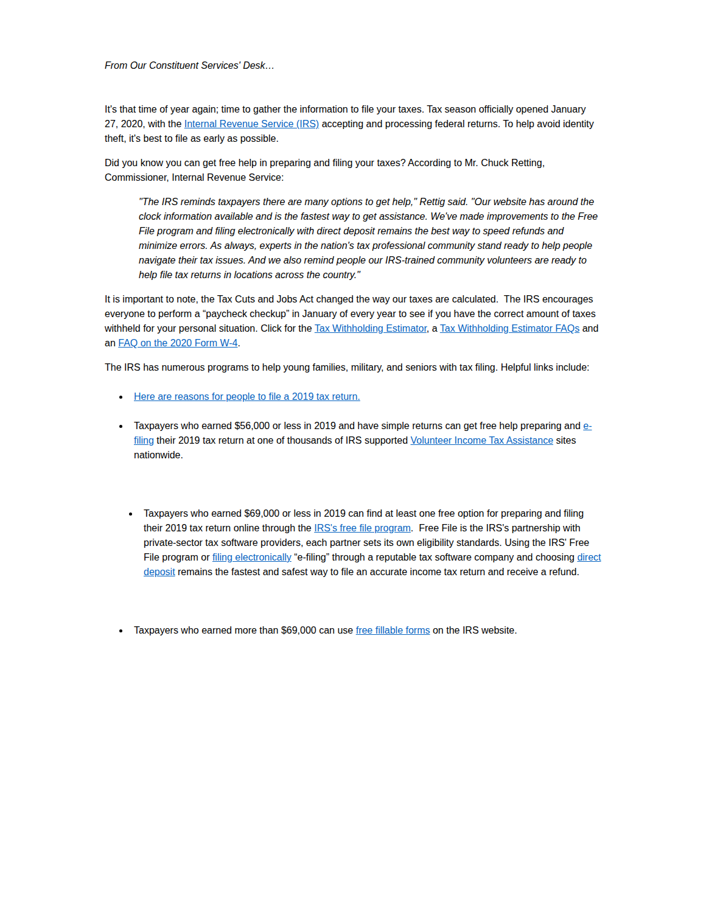From Our Constituent Services' Desk…
It's that time of year again; time to gather the information to file your taxes. Tax season officially opened January 27, 2020, with the Internal Revenue Service (IRS) accepting and processing federal returns. To help avoid identity theft, it's best to file as early as possible.
Did you know you can get free help in preparing and filing your taxes? According to Mr. Chuck Retting, Commissioner, Internal Revenue Service:
"The IRS reminds taxpayers there are many options to get help," Rettig said. "Our website has around the clock information available and is the fastest way to get assistance. We've made improvements to the Free File program and filing electronically with direct deposit remains the best way to speed refunds and minimize errors. As always, experts in the nation's tax professional community stand ready to help people navigate their tax issues. And we also remind people our IRS-trained community volunteers are ready to help file tax returns in locations across the country."
It is important to note, the Tax Cuts and Jobs Act changed the way our taxes are calculated. The IRS encourages everyone to perform a “paycheck checkup” in January of every year to see if you have the correct amount of taxes withheld for your personal situation. Click for the Tax Withholding Estimator, a Tax Withholding Estimator FAQs and an FAQ on the 2020 Form W-4.
The IRS has numerous programs to help young families, military, and seniors with tax filing. Helpful links include:
Here are reasons for people to file a 2019 tax return.
Taxpayers who earned $56,000 or less in 2019 and have simple returns can get free help preparing and e-filing their 2019 tax return at one of thousands of IRS supported Volunteer Income Tax Assistance sites nationwide.
Taxpayers who earned $69,000 or less in 2019 can find at least one free option for preparing and filing their 2019 tax return online through the IRS's free file program. Free File is the IRS's partnership with private-sector tax software providers, each partner sets its own eligibility standards. Using the IRS' Free File program or filing electronically “e-filing” through a reputable tax software company and choosing direct deposit remains the fastest and safest way to file an accurate income tax return and receive a refund.
Taxpayers who earned more than $69,000 can use free fillable forms on the IRS website.